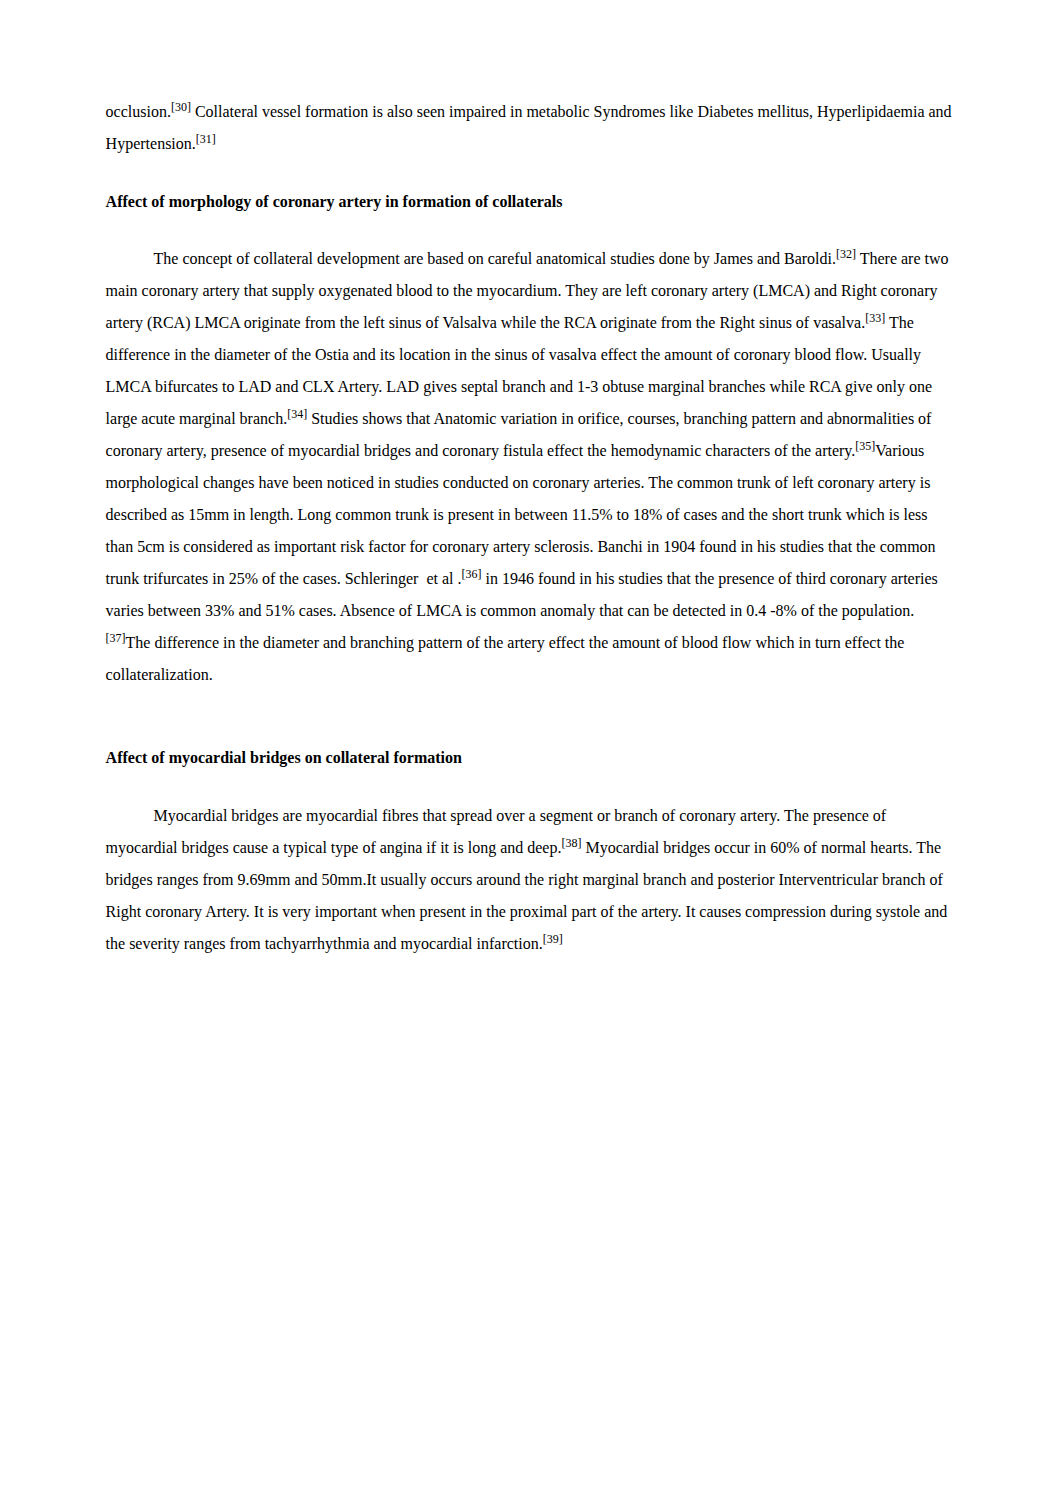occlusion.[30] Collateral vessel formation is also seen impaired in metabolic Syndromes like Diabetes mellitus, Hyperlipidaemia and Hypertension.[31]
Affect of morphology of coronary artery in formation of collaterals
The concept of collateral development are based on careful anatomical studies done by James and Baroldi.[32] There are two main coronary artery that supply oxygenated blood to the myocardium. They are left coronary artery (LMCA) and Right coronary artery (RCA) LMCA originate from the left sinus of Valsalva while the RCA originate from the Right sinus of vasalva.[33] The difference in the diameter of the Ostia and its location in the sinus of vasalva effect the amount of coronary blood flow. Usually LMCA bifurcates to LAD and CLX Artery. LAD gives septal branch and 1-3 obtuse marginal branches while RCA give only one large acute marginal branch.[34] Studies shows that Anatomic variation in orifice, courses, branching pattern and abnormalities of coronary artery, presence of myocardial bridges and coronary fistula effect the hemodynamic characters of the artery.[35]Various morphological changes have been noticed in studies conducted on coronary arteries. The common trunk of left coronary artery is described as 15mm in length. Long common trunk is present in between 11.5% to 18% of cases and the short trunk which is less than 5cm is considered as important risk factor for coronary artery sclerosis. Banchi in 1904 found in his studies that the common trunk trifurcates in 25% of the cases. Schleringer et al .[36] in 1946 found in his studies that the presence of third coronary arteries varies between 33% and 51% cases. Absence of LMCA is common anomaly that can be detected in 0.4 -8% of the population. [37]The difference in the diameter and branching pattern of the artery effect the amount of blood flow which in turn effect the collateralization.
Affect of myocardial bridges on collateral formation
Myocardial bridges are myocardial fibres that spread over a segment or branch of coronary artery. The presence of myocardial bridges cause a typical type of angina if it is long and deep.[38] Myocardial bridges occur in 60% of normal hearts. The bridges ranges from 9.69mm and 50mm.It usually occurs around the right marginal branch and posterior Interventricular branch of Right coronary Artery. It is very important when present in the proximal part of the artery. It causes compression during systole and the severity ranges from tachyarrhythmia and myocardial infarction.[39]